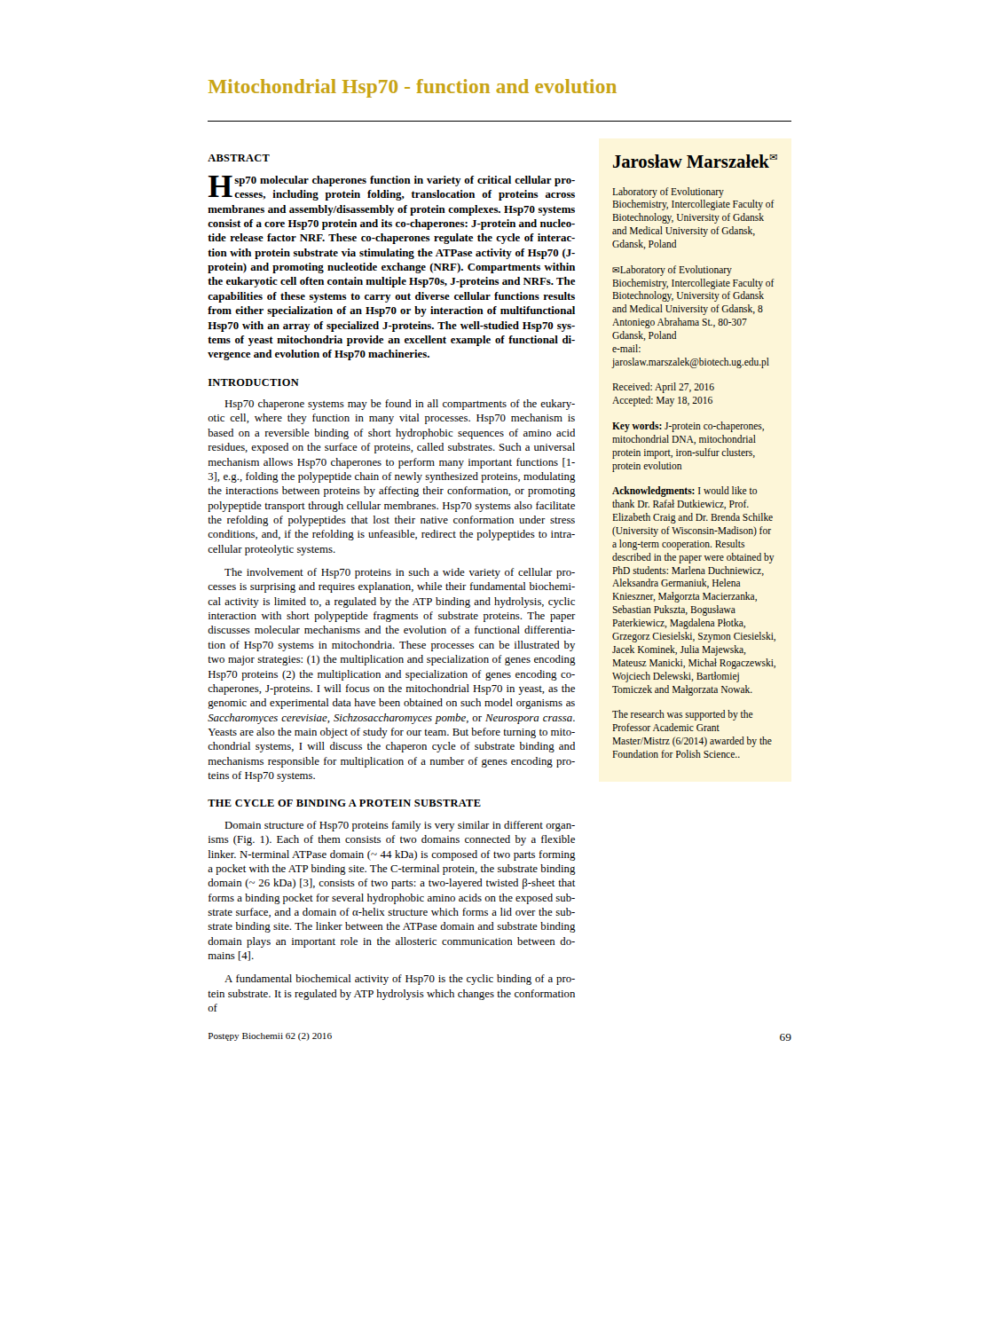Mitochondrial Hsp70 - function and evolution
Abstract
Hsp70 molecular chaperones function in variety of critical cellular processes, including protein folding, translocation of proteins across membranes and assembly/disassembly of protein complexes. Hsp70 systems consist of a core Hsp70 protein and its co-chaperones: J-protein and nucleotide release factor NRF. These co-chaperones regulate the cycle of interaction with protein substrate via stimulating the ATPase activity of Hsp70 (J-protein) and promoting nucleotide exchange (NRF). Compartments within the eukaryotic cell often contain multiple Hsp70s, J-proteins and NRFs. The capabilities of these systems to carry out diverse cellular functions results from either specialization of an Hsp70 or by interaction of multifunctional Hsp70 with an array of specialized J-proteins. The well-studied Hsp70 systems of yeast mitochondria provide an excellent example of functional divergence and evolution of Hsp70 machineries.
Introduction
Hsp70 chaperone systems may be found in all compartments of the eukaryotic cell, where they function in many vital processes. Hsp70 mechanism is based on a reversible binding of short hydrophobic sequences of amino acid residues, exposed on the surface of proteins, called substrates. Such a universal mechanism allows Hsp70 chaperones to perform many important functions [1-3], e.g., folding the polypeptide chain of newly synthesized proteins, modulating the interactions between proteins by affecting their conformation, or promoting polypeptide transport through cellular membranes. Hsp70 systems also facilitate the refolding of polypeptides that lost their native conformation under stress conditions, and, if the refolding is unfeasible, redirect the polypeptides to intracellular proteolytic systems.
The involvement of Hsp70 proteins in such a wide variety of cellular processes is surprising and requires explanation, while their fundamental biochemical activity is limited to, a regulated by the ATP binding and hydrolysis, cyclic interaction with short polypeptide fragments of substrate proteins. The paper discusses molecular mechanisms and the evolution of a functional differentiation of Hsp70 systems in mitochondria. These processes can be illustrated by two major strategies: (1) the multiplication and specialization of genes encoding Hsp70 proteins (2) the multiplication and specialization of genes encoding co-chaperones, J-proteins. I will focus on the mitochondrial Hsp70 in yeast, as the genomic and experimental data have been obtained on such model organisms as Saccharomyces cerevisiae, Sichzosaccharomyces pombe, or Neurospora crassa. Yeasts are also the main object of study for our team. But before turning to mitochondrial systems, I will discuss the chaperon cycle of substrate binding and mechanisms responsible for multiplication of a number of genes encoding proteins of Hsp70 systems.
The cycle of binding a protein substrate
Domain structure of Hsp70 proteins family is very similar in different organisms (Fig. 1). Each of them consists of two domains connected by a flexible linker. N-terminal ATPase domain (~ 44 kDa) is composed of two parts forming a pocket with the ATP binding site. The C-terminal protein, the substrate binding domain (~ 26 kDa) [3], consists of two parts: a two-layered twisted β-sheet that forms a binding pocket for several hydrophobic amino acids on the exposed substrate surface, and a domain of α-helix structure which forms a lid over the substrate binding site. The linker between the ATPase domain and substrate binding domain plays an important role in the allosteric communication between domains [4].
A fundamental biochemical activity of Hsp70 is the cyclic binding of a protein substrate. It is regulated by ATP hydrolysis which changes the conformation of
Jarosław Marszałek✉
Laboratory of Evolutionary Biochemistry, Intercollegiate Faculty of Biotechnology, University of Gdansk and Medical University of Gdansk, Gdansk, Poland
✉Laboratory of Evolutionary Biochemistry, Intercollegiate Faculty of Biotechnology, University of Gdansk and Medical University of Gdansk, 8 Antoniego Abrahama St., 80-307 Gdansk, Poland
e-mail: jaroslaw.marszalek@biotech.ug.edu.pl
Received: April 27, 2016
Accepted: May 18, 2016
Key words: J-protein co-chaperones, mitochondrial DNA, mitochondrial protein import, iron-sulfur clusters, protein evolution
Acknowledgments: I would like to thank Dr. Rafał Dutkiewicz, Prof. Elizabeth Craig and Dr. Brenda Schilke (University of Wisconsin-Madison) for a long-term cooperation. Results described in the paper were obtained by PhD students: Marlena Duchniewicz, Aleksandra Germaniuk, Helena Knieszner, Małgorzta Macierzanka, Sebastian Pukszta, Bogusława Paterkiewicz, Magdalena Płotka, Grzegorz Ciesielski, Szymon Ciesielski, Jacek Kominek, Julia Majewska, Mateusz Manicki, Michał Rogaczewski, Wojciech Delewski, Bartłomiej Tomiczek and Małgorzata Nowak.
The research was supported by the Professor Academic Grant Master/Mistrz (6/2014) awarded by the Foundation for Polish Science..
Postępy Biochemii 62 (2) 2016
69